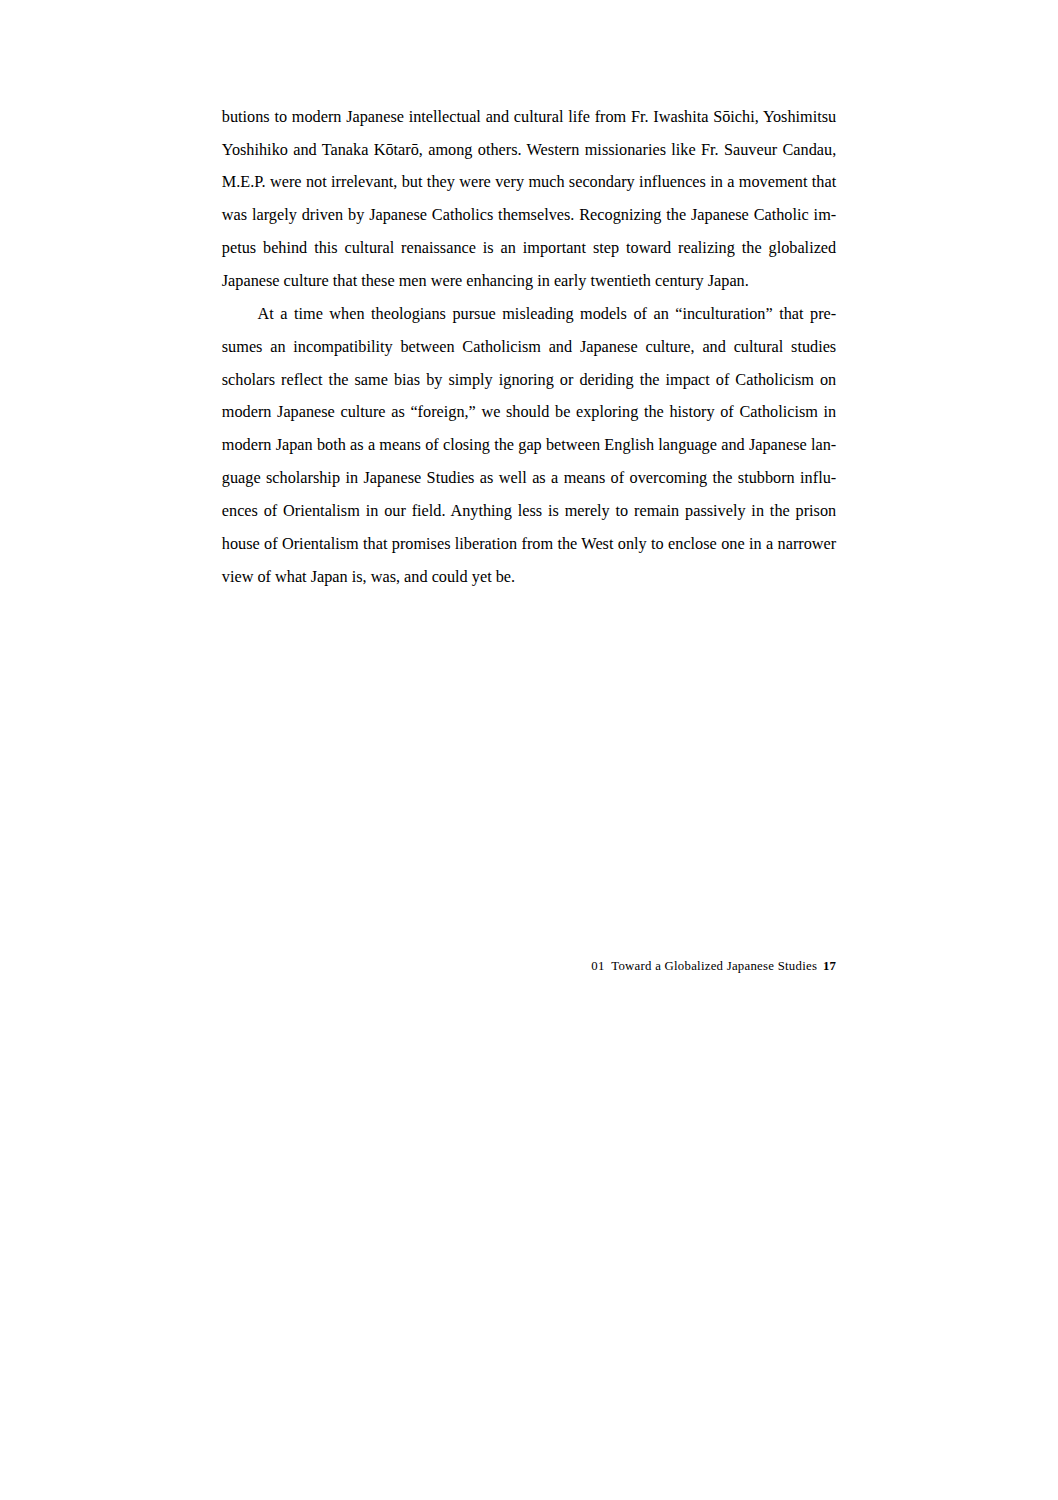butions to modern Japanese intellectual and cultural life from Fr. Iwashita Sōichi, Yoshimitsu Yoshihiko and Tanaka Kōtarō, among others. Western missionaries like Fr. Sauveur Candau, M.E.P. were not irrelevant, but they were very much secondary influences in a movement that was largely driven by Japanese Catholics themselves. Recognizing the Japanese Catholic impetus behind this cultural renaissance is an important step toward realizing the globalized Japanese culture that these men were enhancing in early twentieth century Japan.
At a time when theologians pursue misleading models of an “inculturation” that presumes an incompatibility between Catholicism and Japanese culture, and cultural studies scholars reflect the same bias by simply ignoring or deriding the impact of Catholicism on modern Japanese culture as “foreign,” we should be exploring the history of Catholicism in modern Japan both as a means of closing the gap between English language and Japanese language scholarship in Japanese Studies as well as a means of overcoming the stubborn influences of Orientalism in our field. Anything less is merely to remain passively in the prison house of Orientalism that promises liberation from the West only to enclose one in a narrower view of what Japan is, was, and could yet be.
01 Toward a Globalized Japanese Studies 17